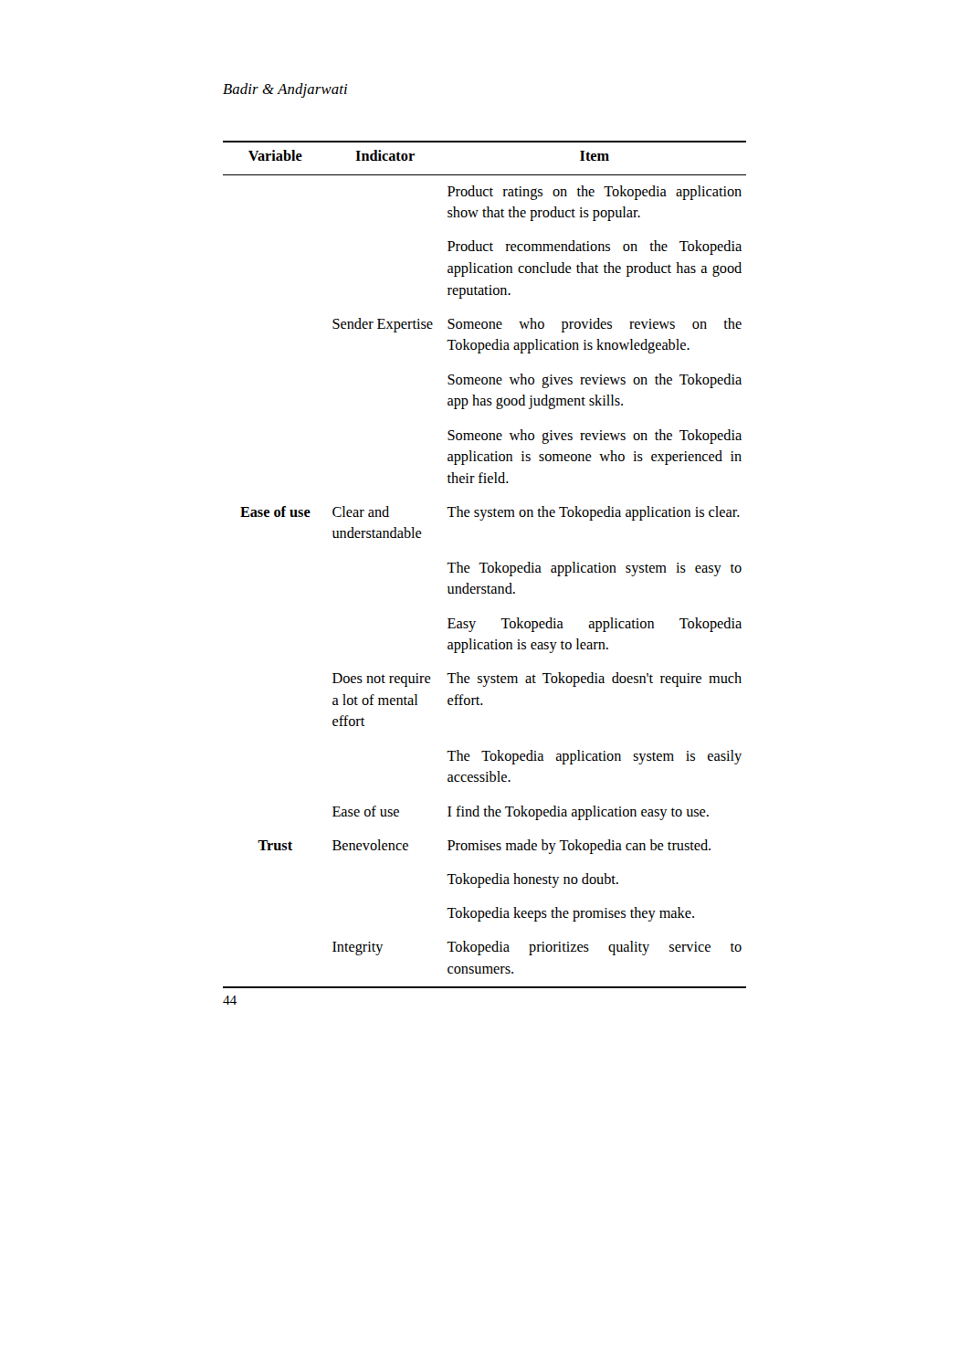Badir & Andjarwati
| Variable | Indicator | Item |
| --- | --- | --- |
| | | Product ratings on the Tokopedia application show that the product is popular. |
| | | Product recommendations on the Tokopedia application conclude that the product has a good reputation. |
| | Sender Expertise | Someone who provides reviews on the Tokopedia application is knowledgeable. |
| | | Someone who gives reviews on the Tokopedia app has good judgment skills. |
| | | Someone who gives reviews on the Tokopedia application is someone who is experienced in their field. |
| Ease of use | Clear and understandable | The system on the Tokopedia application is clear. |
| | | The Tokopedia application system is easy to understand. |
| | | Easy Tokopedia application Tokopedia application is easy to learn. |
| | Does not require a lot of mental effort | The system at Tokopedia doesn't require much effort. |
| | | The Tokopedia application system is easily accessible. |
| | Ease of use | I find the Tokopedia application easy to use. |
| Trust | Benevolence | Promises made by Tokopedia can be trusted. |
| | | Tokopedia honesty no doubt. |
| | | Tokopedia keeps the promises they make. |
| | Integrity | Tokopedia prioritizes quality service to consumers. |
44